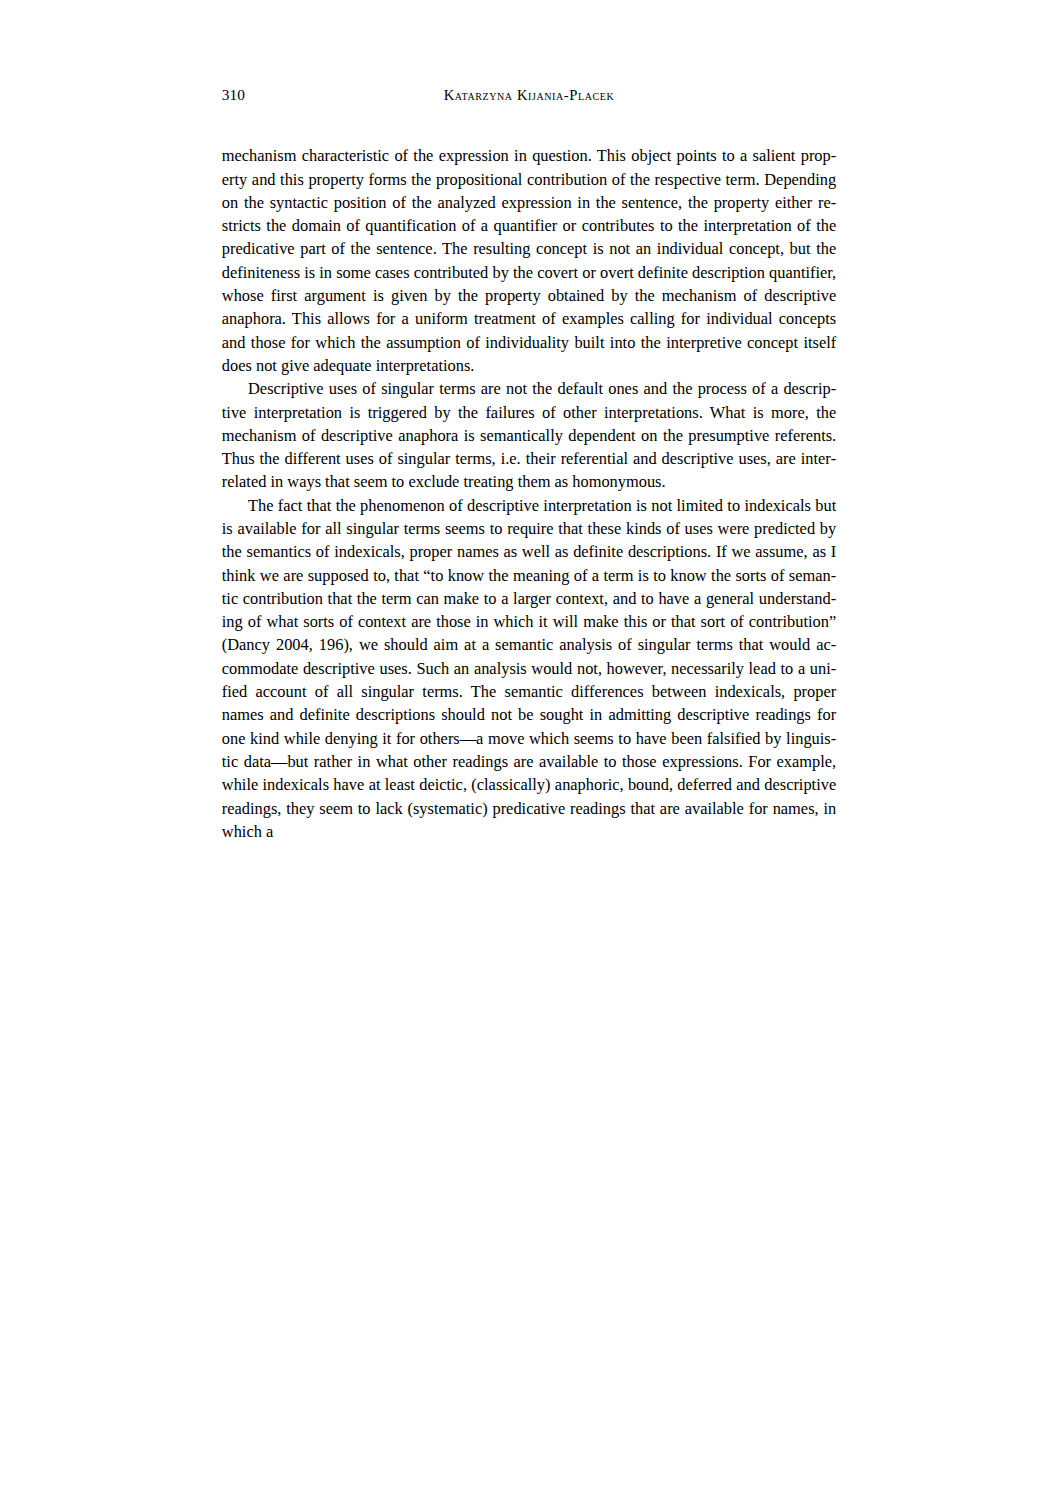310
Katarzyna Kijania-Placek
mechanism characteristic of the expression in question. This object points to a salient property and this property forms the propositional contribution of the respective term. Depending on the syntactic position of the analyzed expression in the sentence, the property either restricts the domain of quantification of a quantifier or contributes to the interpretation of the predicative part of the sentence. The resulting concept is not an individual concept, but the definiteness is in some cases contributed by the covert or overt definite description quantifier, whose first argument is given by the property obtained by the mechanism of descriptive anaphora. This allows for a uniform treatment of examples calling for individual concepts and those for which the assumption of individuality built into the interpretive concept itself does not give adequate interpretations.
Descriptive uses of singular terms are not the default ones and the process of a descriptive interpretation is triggered by the failures of other interpretations. What is more, the mechanism of descriptive anaphora is semantically dependent on the presumptive referents. Thus the different uses of singular terms, i.e. their referential and descriptive uses, are interrelated in ways that seem to exclude treating them as homonymous.
The fact that the phenomenon of descriptive interpretation is not limited to indexicals but is available for all singular terms seems to require that these kinds of uses were predicted by the semantics of indexicals, proper names as well as definite descriptions. If we assume, as I think we are supposed to, that “to know the meaning of a term is to know the sorts of semantic contribution that the term can make to a larger context, and to have a general understanding of what sorts of context are those in which it will make this or that sort of contribution” (Dancy 2004, 196), we should aim at a semantic analysis of singular terms that would accommodate descriptive uses. Such an analysis would not, however, necessarily lead to a unified account of all singular terms. The semantic differences between indexicals, proper names and definite descriptions should not be sought in admitting descriptive readings for one kind while denying it for others—a move which seems to have been falsified by linguistic data—but rather in what other readings are available to those expressions. For example, while indexicals have at least deictic, (classically) anaphoric, bound, deferred and descriptive readings, they seem to lack (systematic) predicative readings that are available for names, in which a